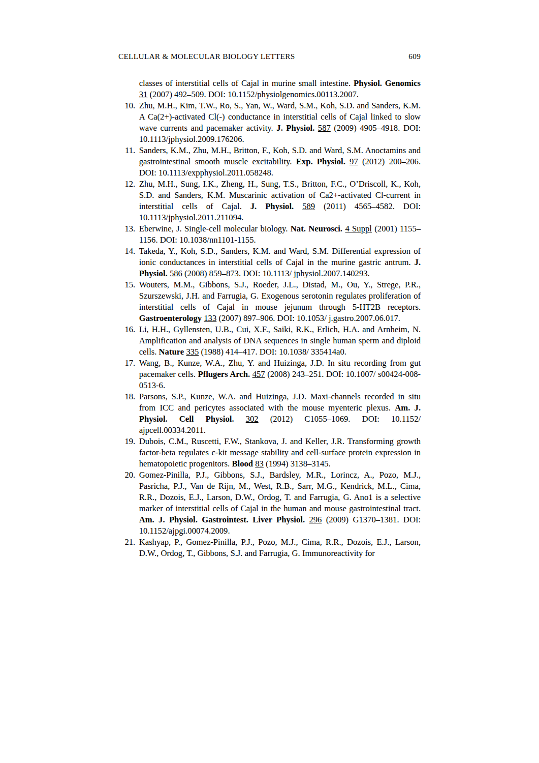Cellular & Molecular Biology Letters 609
classes of interstitial cells of Cajal in murine small intestine. Physiol. Genomics 31 (2007) 492–509. DOI: 10.1152/physiolgenomics.00113.2007.
10. Zhu, M.H., Kim, T.W., Ro, S., Yan, W., Ward, S.M., Koh, S.D. and Sanders, K.M. A Ca(2+)-activated Cl(-) conductance in interstitial cells of Cajal linked to slow wave currents and pacemaker activity. J. Physiol. 587 (2009) 4905–4918. DOI: 10.1113/jphysiol.2009.176206.
11. Sanders, K.M., Zhu, M.H., Britton, F., Koh, S.D. and Ward, S.M. Anoctamins and gastrointestinal smooth muscle excitability. Exp. Physiol. 97 (2012) 200–206. DOI: 10.1113/expphysiol.2011.058248.
12. Zhu, M.H., Sung, I.K., Zheng, H., Sung, T.S., Britton, F.C., O’Driscoll, K., Koh, S.D. and Sanders, K.M. Muscarinic activation of Ca2+-activated Cl-current in interstitial cells of Cajal. J. Physiol. 589 (2011) 4565–4582. DOI: 10.1113/jphysiol.2011.211094.
13. Eberwine, J. Single-cell molecular biology. Nat. Neurosci. 4 Suppl (2001) 1155–1156. DOI: 10.1038/nn1101-1155.
14. Takeda, Y., Koh, S.D., Sanders, K.M. and Ward, S.M. Differential expression of ionic conductances in interstitial cells of Cajal in the murine gastric antrum. J. Physiol. 586 (2008) 859–873. DOI: 10.1113/ jphysiol.2007.140293.
15. Wouters, M.M., Gibbons, S.J., Roeder, J.L., Distad, M., Ou, Y., Strege, P.R., Szurszewski, J.H. and Farrugia, G. Exogenous serotonin regulates proliferation of interstitial cells of Cajal in mouse jejunum through 5-HT2B receptors. Gastroenterology 133 (2007) 897–906. DOI: 10.1053/ j.gastro.2007.06.017.
16. Li, H.H., Gyllensten, U.B., Cui, X.F., Saiki, R.K., Erlich, H.A. and Arnheim, N. Amplification and analysis of DNA sequences in single human sperm and diploid cells. Nature 335 (1988) 414–417. DOI: 10.1038/ 335414a0.
17. Wang, B., Kunze, W.A., Zhu, Y. and Huizinga, J.D. In situ recording from gut pacemaker cells. Pflugers Arch. 457 (2008) 243–251. DOI: 10.1007/ s00424-008-0513-6.
18. Parsons, S.P., Kunze, W.A. and Huizinga, J.D. Maxi-channels recorded in situ from ICC and pericytes associated with the mouse myenteric plexus. Am. J. Physiol. Cell Physiol. 302 (2012) C1055–1069. DOI: 10.1152/ ajpcell.00334.2011.
19. Dubois, C.M., Ruscetti, F.W., Stankova, J. and Keller, J.R. Transforming growth factor-beta regulates c-kit message stability and cell-surface protein expression in hematopoietic progenitors. Blood 83 (1994) 3138–3145.
20. Gomez-Pinilla, P.J., Gibbons, S.J., Bardsley, M.R., Lorincz, A., Pozo, M.J., Pasricha, P.J., Van de Rijn, M., West, R.B., Sarr, M.G., Kendrick, M.L., Cima, R.R., Dozois, E.J., Larson, D.W., Ordog, T. and Farrugia, G. Ano1 is a selective marker of interstitial cells of Cajal in the human and mouse gastrointestinal tract. Am. J. Physiol. Gastrointest. Liver Physiol. 296 (2009) G1370–1381. DOI: 10.1152/ajpgi.00074.2009.
21. Kashyap, P., Gomez-Pinilla, P.J., Pozo, M.J., Cima, R.R., Dozois, E.J., Larson, D.W., Ordog, T., Gibbons, S.J. and Farrugia, G. Immunoreactivity for